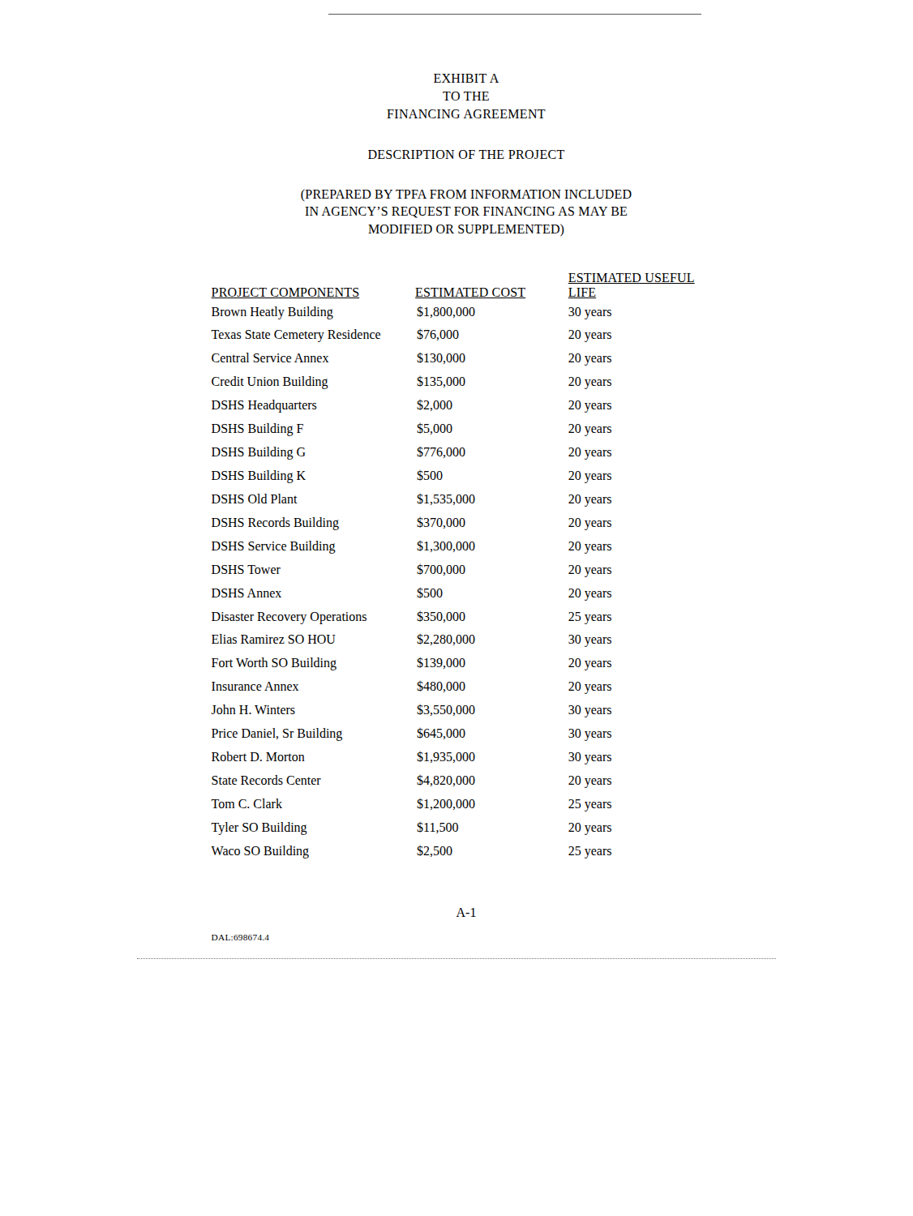EXHIBIT A TO THE FINANCING AGREEMENT
DESCRIPTION OF THE PROJECT
(PREPARED BY TPFA FROM INFORMATION INCLUDED IN AGENCY’S REQUEST FOR FINANCING AS MAY BE MODIFIED OR SUPPLEMENTED)
| PROJECT COMPONENTS | ESTIMATED COST | ESTIMATED USEFUL LIFE |
| --- | --- | --- |
| Brown Heatly Building | $1,800,000 | 30 years |
| Texas State Cemetery Residence | $76,000 | 20 years |
| Central Service Annex | $130,000 | 20 years |
| Credit Union Building | $135,000 | 20 years |
| DSHS Headquarters | $2,000 | 20 years |
| DSHS Building F | $5,000 | 20 years |
| DSHS Building G | $776,000 | 20 years |
| DSHS Building K | $500 | 20 years |
| DSHS Old Plant | $1,535,000 | 20 years |
| DSHS Records Building | $370,000 | 20 years |
| DSHS Service Building | $1,300,000 | 20 years |
| DSHS Tower | $700,000 | 20 years |
| DSHS Annex | $500 | 20 years |
| Disaster Recovery Operations | $350,000 | 25 years |
| Elias Ramirez SO HOU | $2,280,000 | 30 years |
| Fort Worth SO Building | $139,000 | 20 years |
| Insurance Annex | $480,000 | 20 years |
| John H. Winters | $3,550,000 | 30 years |
| Price Daniel, Sr Building | $645,000 | 30 years |
| Robert D. Morton | $1,935,000 | 30 years |
| State Records Center | $4,820,000 | 20 years |
| Tom C. Clark | $1,200,000 | 25 years |
| Tyler SO Building | $11,500 | 20 years |
| Waco SO Building | $2,500 | 25 years |
A-1
DAL:698674.4